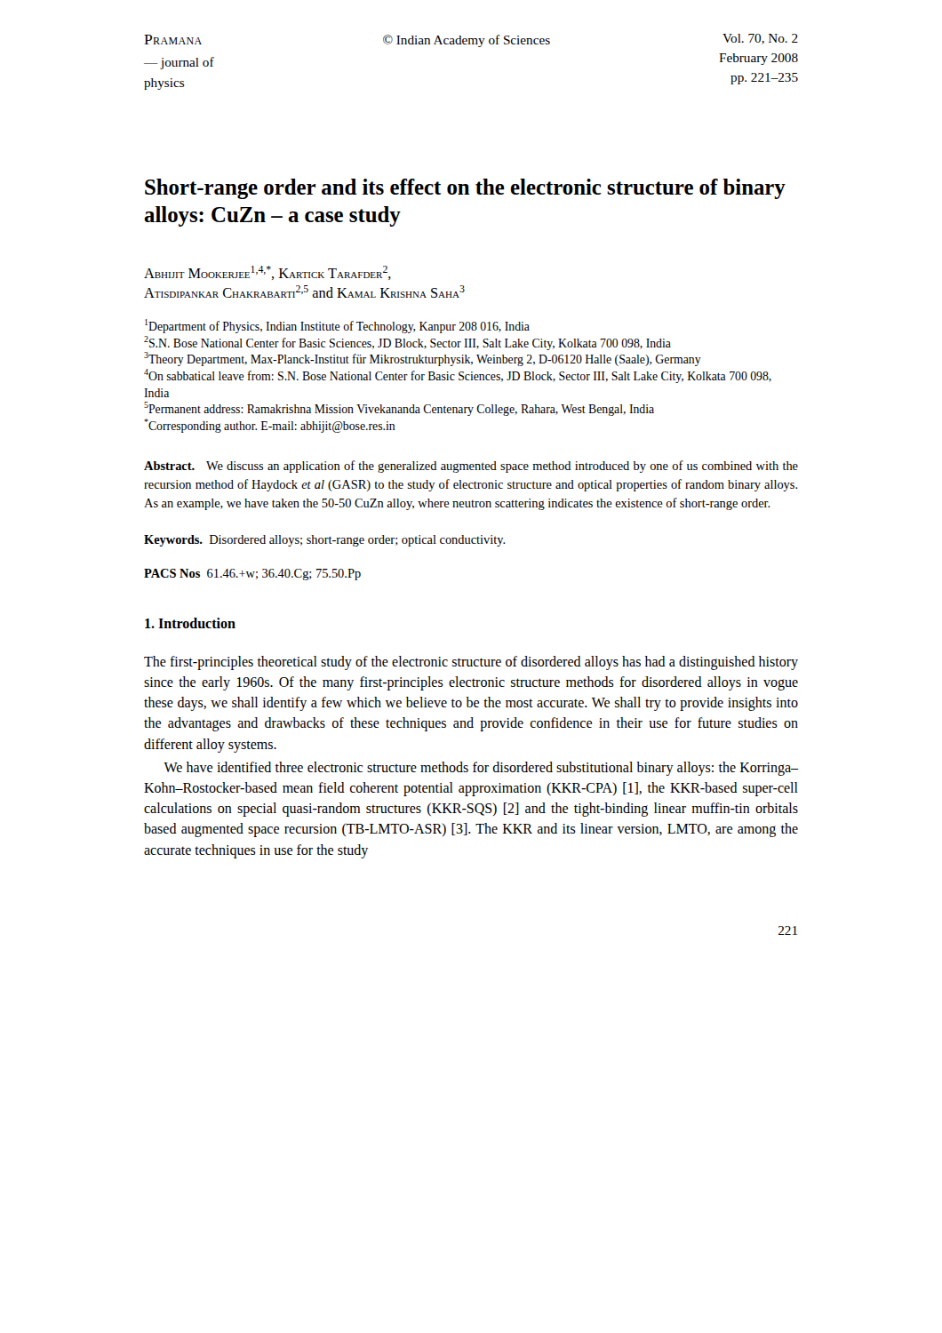Pramana
— journal of
physics
© Indian Academy of Sciences
Vol. 70, No. 2
February 2008
pp. 221–235
Short-range order and its effect on the electronic structure of binary alloys: CuZn – a case study
Abhijit Mookerjee1,4,*, Kartick Tarafder2,
Atisdipankar Chakrabarti2,5 and Kamal Krishna Saha3
1Department of Physics, Indian Institute of Technology, Kanpur 208 016, India
2S.N. Bose National Center for Basic Sciences, JD Block, Sector III, Salt Lake City, Kolkata 700 098, India
3Theory Department, Max-Planck-Institut für Mikrostrukturphysik, Weinberg 2, D-06120 Halle (Saale), Germany
4On sabbatical leave from: S.N. Bose National Center for Basic Sciences, JD Block, Sector III, Salt Lake City, Kolkata 700 098, India
5Permanent address: Ramakrishna Mission Vivekananda Centenary College, Rahara, West Bengal, India
*Corresponding author. E-mail: abhijit@bose.res.in
Abstract. We discuss an application of the generalized augmented space method introduced by one of us combined with the recursion method of Haydock et al (GASR) to the study of electronic structure and optical properties of random binary alloys. As an example, we have taken the 50-50 CuZn alloy, where neutron scattering indicates the existence of short-range order.
Keywords. Disordered alloys; short-range order; optical conductivity.
PACS Nos 61.46.+w; 36.40.Cg; 75.50.Pp
1. Introduction
The first-principles theoretical study of the electronic structure of disordered alloys has had a distinguished history since the early 1960s. Of the many first-principles electronic structure methods for disordered alloys in vogue these days, we shall identify a few which we believe to be the most accurate. We shall try to provide insights into the advantages and drawbacks of these techniques and provide confidence in their use for future studies on different alloy systems.
We have identified three electronic structure methods for disordered substitutional binary alloys: the Korringa–Kohn–Rostocker-based mean field coherent potential approximation (KKR-CPA) [1], the KKR-based super-cell calculations on special quasi-random structures (KKR-SQS) [2] and the tight-binding linear muffin-tin orbitals based augmented space recursion (TB-LMTO-ASR) [3]. The KKR and its linear version, LMTO, are among the accurate techniques in use for the study
221